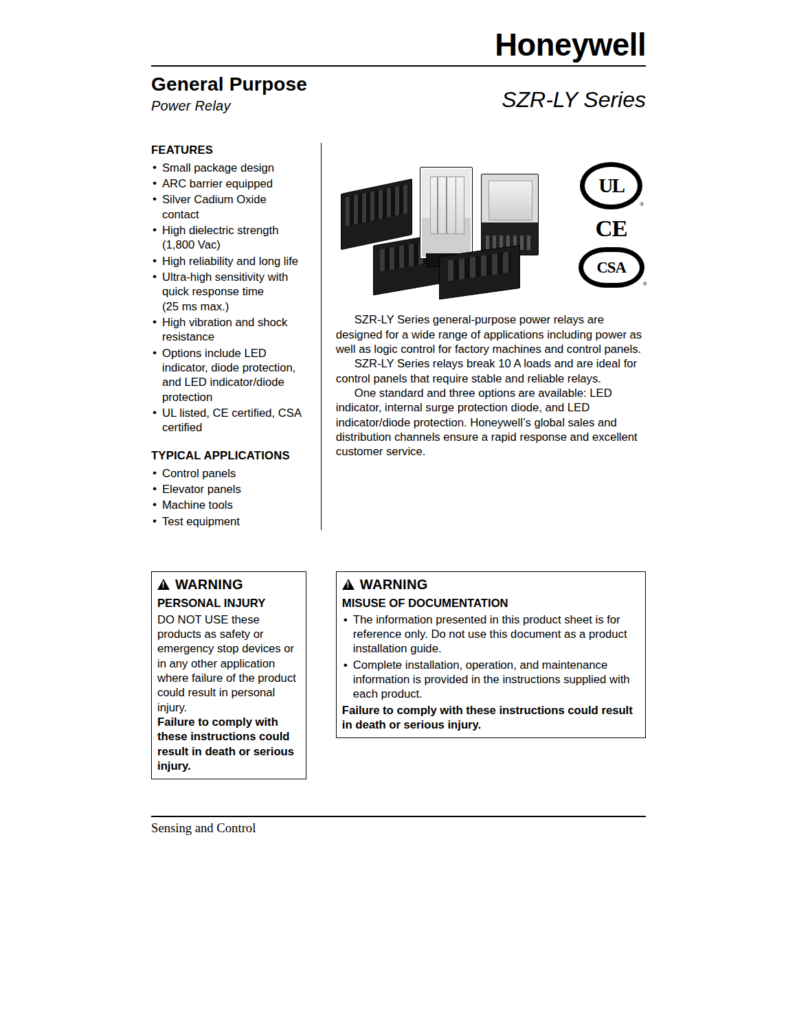Honeywell
General Purpose
Power Relay
SZR-LY Series
FEATURES
Small package design
ARC barrier equipped
Silver Cadium Oxide contact
High dielectric strength (1,800 Vac)
High reliability and long life
Ultra-high sensitivity with quick response time
(25 ms max.)
High vibration and shock resistance
Options include LED indicator, diode protection, and LED indicator/diode protection
UL listed, CE certified, CSA certified
TYPICAL APPLICATIONS
Control panels
Elevator panels
Machine tools
Test equipment
UL
®
CE
CSA
®
SZR-LY Series general-purpose power relays are designed for a wide range of applications including power as well as logic control for factory machines and control panels.
SZR-LY Series relays break 10 A loads and are ideal for control panels that require stable and reliable relays.
One standard and three options are available: LED indicator, internal surge protection diode, and LED indicator/diode protection. Honeywell’s global sales and distribution channels ensure a rapid response and excellent customer service.
WARNING
PERSONAL INJURY
DO NOT USE these products as safety or emergency stop devices or in any other application where failure of the product could result in personal injury.
Failure to comply with these instructions could result in death or serious injury.
WARNING
MISUSE OF DOCUMENTATION
The information presented in this product sheet is for reference only. Do not use this document as a product installation guide.
Complete installation, operation, and maintenance information is provided in the instructions supplied with each product.
Failure to comply with these instructions could result in death or serious injury.
Sensing and Control